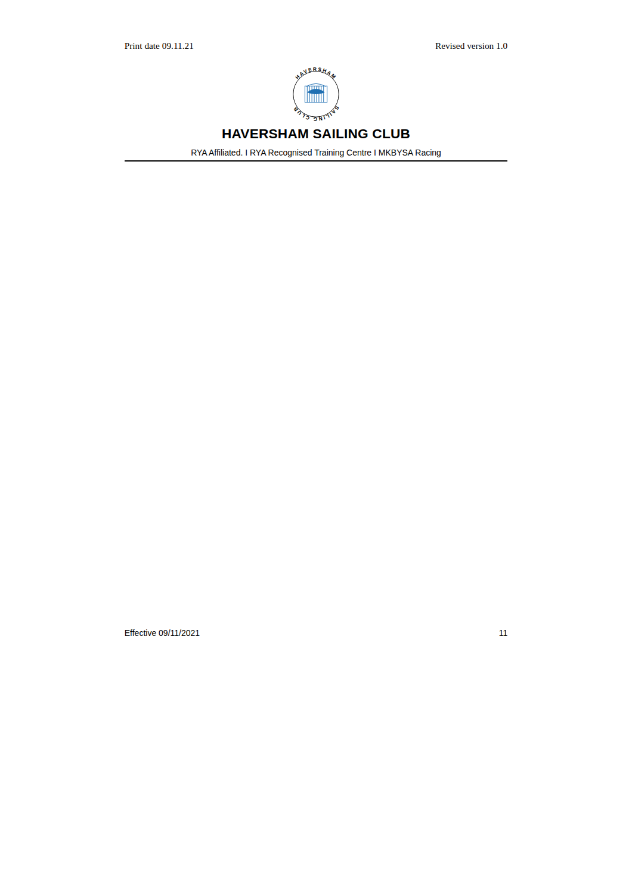Print date 09.11.21 Revised version 1.0
HAVERSHAM SAILING CLUB
RYA Affiliated. I RYA Recognised Training Centre I MKBYSA Racing
Effective 09/11/2021 11